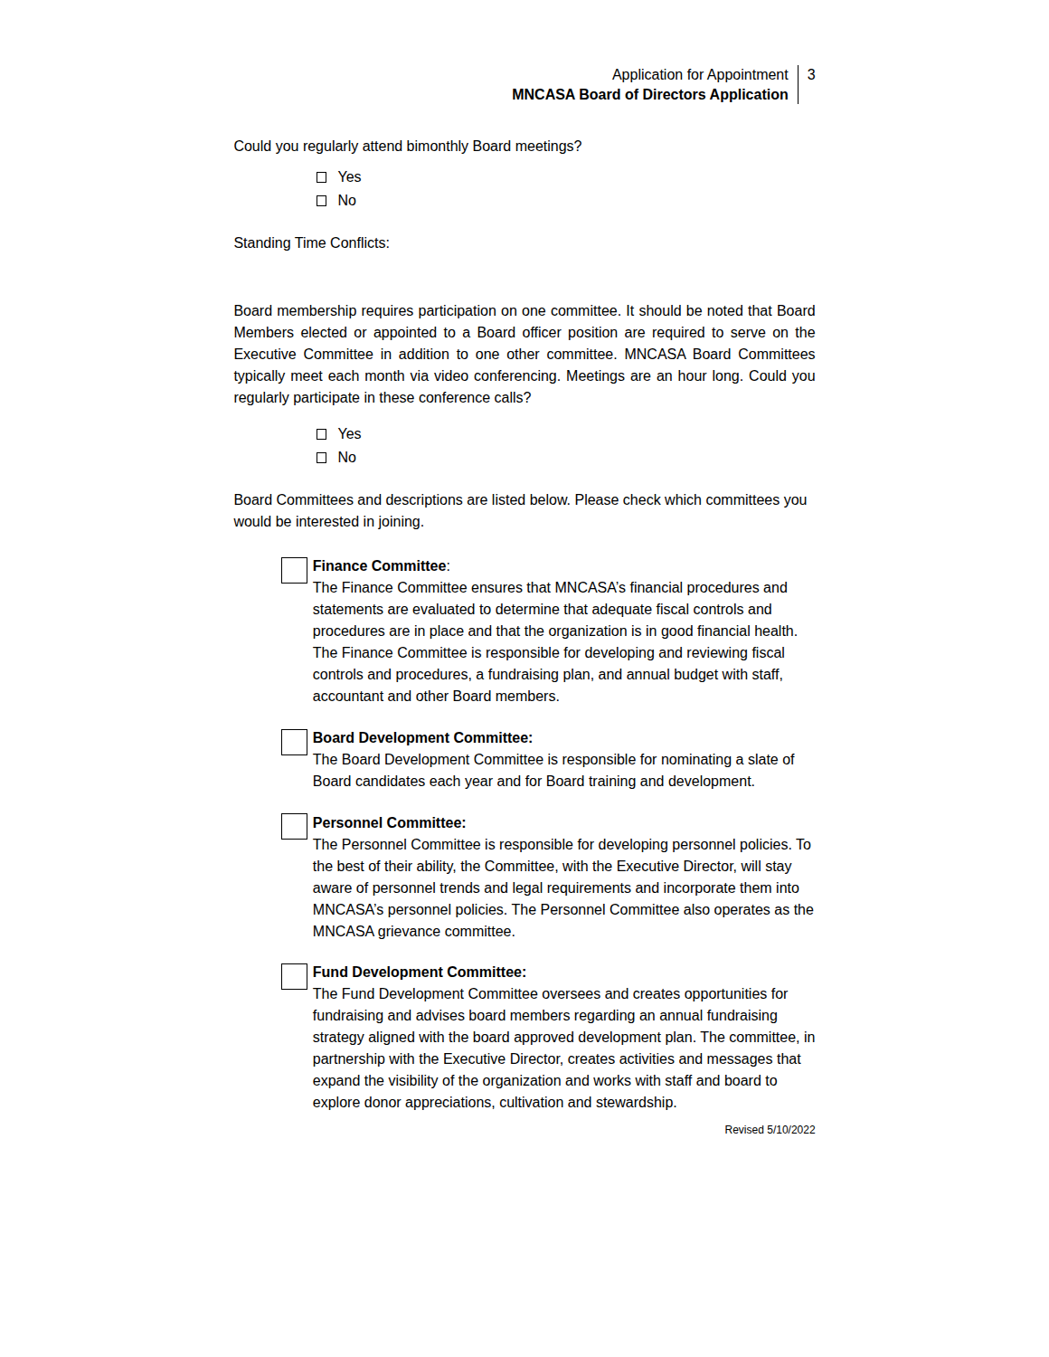Application for Appointment
MNCASA Board of Directors Application
3
Could you regularly attend bimonthly Board meetings?
Yes
No
Standing Time Conflicts:
Board membership requires participation on one committee. It should be noted that Board Members elected or appointed to a Board officer position are required to serve on the Executive Committee in addition to one other committee. MNCASA Board Committees typically meet each month via video conferencing. Meetings are an hour long. Could you regularly participate in these conference calls?
Yes
No
Board Committees and descriptions are listed below. Please check which committees you would be interested in joining.
Finance Committee:
The Finance Committee ensures that MNCASA’s financial procedures and statements are evaluated to determine that adequate fiscal controls and procedures are in place and that the organization is in good financial health. The Finance Committee is responsible for developing and reviewing fiscal controls and procedures, a fundraising plan, and annual budget with staff, accountant and other Board members.
Board Development Committee:
The Board Development Committee is responsible for nominating a slate of Board candidates each year and for Board training and development.
Personnel Committee:
The Personnel Committee is responsible for developing personnel policies. To the best of their ability, the Committee, with the Executive Director, will stay aware of personnel trends and legal requirements and incorporate them into MNCASA’s personnel policies. The Personnel Committee also operates as the MNCASA grievance committee.
Fund Development Committee:
The Fund Development Committee oversees and creates opportunities for fundraising and advises board members regarding an annual fundraising strategy aligned with the board approved development plan. The committee, in partnership with the Executive Director, creates activities and messages that expand the visibility of the organization and works with staff and board to explore donor appreciations, cultivation and stewardship.
Revised 5/10/2022